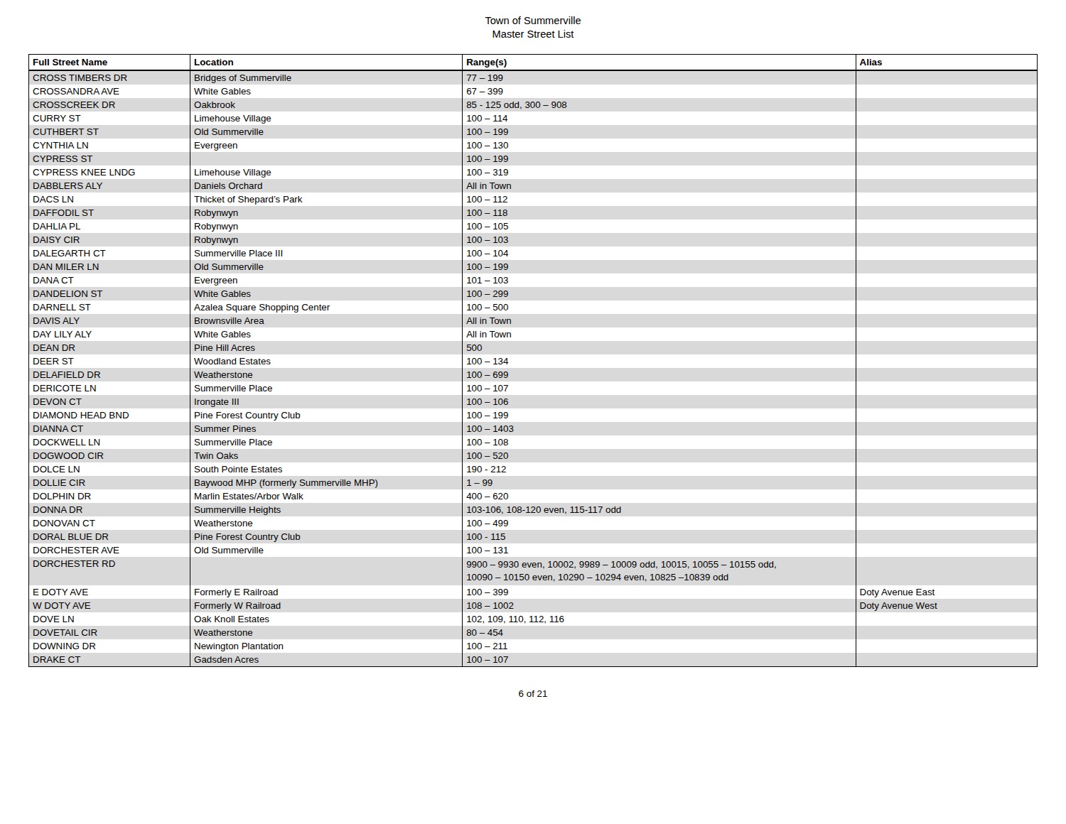Town of Summerville
Master Street List
| Full Street Name | Location | Range(s) | Alias |
| --- | --- | --- | --- |
| CROSS TIMBERS DR | Bridges of Summerville | 77 – 199 | |
| CROSSANDRA AVE | White Gables | 67 – 399 | |
| CROSSCREEK DR | Oakbrook | 85 - 125 odd, 300 – 908 | |
| CURRY ST | Limehouse Village | 100 – 114 | |
| CUTHBERT ST | Old Summerville | 100 – 199 | |
| CYNTHIA LN | Evergreen | 100 – 130 | |
| CYPRESS ST | | 100 – 199 | |
| CYPRESS KNEE LNDG | Limehouse Village | 100 – 319 | |
| DABBLERS ALY | Daniels Orchard | All in Town | |
| DACS LN | Thicket of Shepard’s Park | 100 – 112 | |
| DAFFODIL ST | Robynwyn | 100 – 118 | |
| DAHLIA PL | Robynwyn | 100 – 105 | |
| DAISY CIR | Robynwyn | 100 – 103 | |
| DALEGARTH CT | Summerville Place III | 100 – 104 | |
| DAN MILER LN | Old Summerville | 100 – 199 | |
| DANA CT | Evergreen | 101 – 103 | |
| DANDELION ST | White Gables | 100 – 299 | |
| DARNELL ST | Azalea Square Shopping Center | 100 – 500 | |
| DAVIS ALY | Brownsville Area | All in Town | |
| DAY LILY ALY | White Gables | All in Town | |
| DEAN DR | Pine Hill Acres | 500 | |
| DEER ST | Woodland Estates | 100 – 134 | |
| DELAFIELD DR | Weatherstone | 100 – 699 | |
| DERICOTE LN | Summerville Place | 100 – 107 | |
| DEVON CT | Irongate III | 100 – 106 | |
| DIAMOND HEAD BND | Pine Forest Country Club | 100 – 199 | |
| DIANNA CT | Summer Pines | 100 – 1403 | |
| DOCKWELL LN | Summerville Place | 100 – 108 | |
| DOGWOOD CIR | Twin Oaks | 100 – 520 | |
| DOLCE LN | South Pointe Estates | 190 - 212 | |
| DOLLIE CIR | Baywood MHP (formerly Summerville MHP) | 1 – 99 | |
| DOLPHIN DR | Marlin Estates/Arbor Walk | 400 – 620 | |
| DONNA DR | Summerville Heights | 103-106, 108-120 even, 115-117 odd | |
| DONOVAN CT | Weatherstone | 100 – 499 | |
| DORAL BLUE DR | Pine Forest Country Club | 100 - 115 | |
| DORCHESTER AVE | Old Summerville | 100 – 131 | |
| DORCHESTER RD | | 9900 – 9930 even, 10002, 9989 – 10009 odd, 10015, 10055 – 10155 odd, 10090 – 10150 even, 10290 – 10294 even, 10825 –10839 odd | |
| E DOTY AVE | Formerly E Railroad | 100 – 399 | Doty Avenue East |
| W DOTY AVE | Formerly W Railroad | 108 – 1002 | Doty Avenue West |
| DOVE LN | Oak Knoll Estates | 102, 109, 110, 112, 116 | |
| DOVETAIL CIR | Weatherstone | 80 – 454 | |
| DOWNING DR | Newington Plantation | 100 – 211 | |
| DRAKE CT | Gadsden Acres | 100 – 107 | |
6 of 21